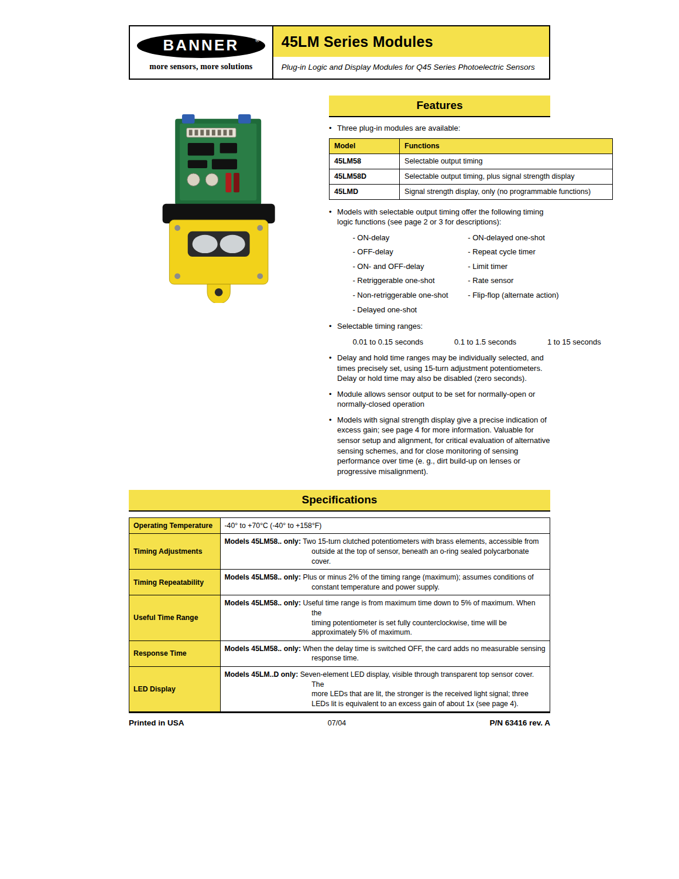® BANNER
more sensors, more solutions
45LM Series Modules
Plug-in Logic and Display Modules for Q45 Series Photoelectric Sensors
Features
Three plug-in modules are available:
| Model | Functions |
| --- | --- |
| 45LM58 | Selectable output timing |
| 45LM58D | Selectable output timing, plus signal strength display |
| 45LMD | Signal strength display, only (no programmable functions) |
Models with selectable output timing offer the following timing logic functions (see page 2 or 3 for descriptions):
ON-delay
OFF-delay
ON- and OFF-delay
Retriggerable one-shot
Non-retriggerable one-shot
Delayed one-shot
ON-delayed one-shot
Repeat cycle timer
Limit timer
Rate sensor
Flip-flop (alternate action)
Selectable timing ranges:
0.01 to 0.15 seconds 0.1 to 1.5 seconds 1 to 15 seconds
Delay and hold time ranges may be individually selected, and times precisely set, using 15-turn adjustment potentiometers. Delay or hold time may also be disabled (zero seconds).
Module allows sensor output to be set for normally-open or normally-closed operation
Models with signal strength display give a precise indication of excess gain; see page 4 for more information. Valuable for sensor setup and alignment, for critical evaluation of alternative sensing schemes, and for close monitoring of sensing performance over time (e. g., dirt build-up on lenses or progressive misalignment).
Specifications
| Operating Temperature | -40° to +70°C (-40° to +158°F) |
| Timing Adjustments | Models 45LM58.. only: Two 15-turn clutched potentiometers with brass elements, accessible from outside at the top of sensor, beneath an o-ring sealed polycarbonate cover. |
| Timing Repeatability | Models 45LM58.. only: Plus or minus 2% of the timing range (maximum); assumes conditions of constant temperature and power supply. |
| Useful Time Range | Models 45LM58.. only: Useful time range is from maximum time down to 5% of maximum. When the timing potentiometer is set fully counterclockwise, time will be approximately 5% of maximum. |
| Response Time | Models 45LM58.. only: When the delay time is switched OFF, the card adds no measurable sensing response time. |
| LED Display | Models 45LM..D only: Seven-element LED display, visible through transparent top sensor cover. The more LEDs that are lit, the stronger is the received light signal; three LEDs lit is equivalent to an excess gain of about 1x (see page 4). |
Printed in USA
07/04
P/N 63416 rev. A